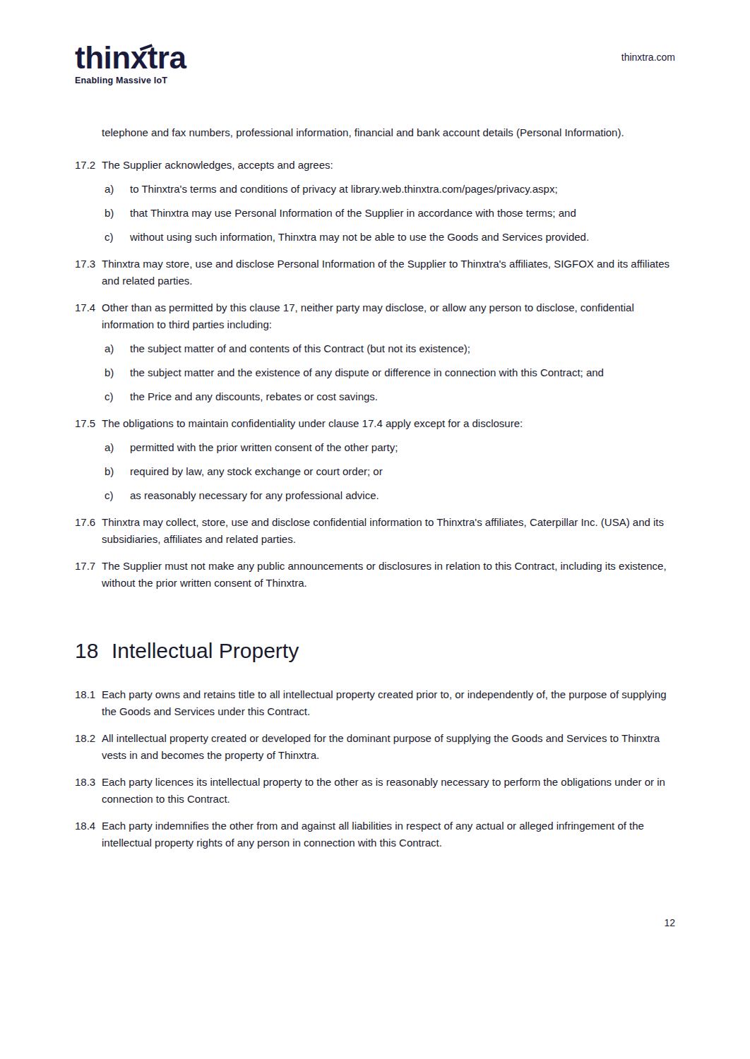thinxtra
Enabling Massive IoT
thinxtra.com
telephone and fax numbers, professional information, financial and bank account details (Personal Information).
17.2 The Supplier acknowledges, accepts and agrees:
a) to Thinxtra's terms and conditions of privacy at library.web.thinxtra.com/pages/privacy.aspx;
b) that Thinxtra may use Personal Information of the Supplier in accordance with those terms; and
c) without using such information, Thinxtra may not be able to use the Goods and Services provided.
17.3 Thinxtra may store, use and disclose Personal Information of the Supplier to Thinxtra's affiliates, SIGFOX and its affiliates and related parties.
17.4 Other than as permitted by this clause 17, neither party may disclose, or allow any person to disclose, confidential information to third parties including:
a) the subject matter of and contents of this Contract (but not its existence);
b) the subject matter and the existence of any dispute or difference in connection with this Contract; and
c) the Price and any discounts, rebates or cost savings.
17.5 The obligations to maintain confidentiality under clause 17.4 apply except for a disclosure:
a) permitted with the prior written consent of the other party;
b) required by law, any stock exchange or court order; or
c) as reasonably necessary for any professional advice.
17.6 Thinxtra may collect, store, use and disclose confidential information to Thinxtra's affiliates, Caterpillar Inc. (USA) and its subsidiaries, affiliates and related parties.
17.7 The Supplier must not make any public announcements or disclosures in relation to this Contract, including its existence, without the prior written consent of Thinxtra.
18 Intellectual Property
18.1 Each party owns and retains title to all intellectual property created prior to, or independently of, the purpose of supplying the Goods and Services under this Contract.
18.2 All intellectual property created or developed for the dominant purpose of supplying the Goods and Services to Thinxtra vests in and becomes the property of Thinxtra.
18.3 Each party licences its intellectual property to the other as is reasonably necessary to perform the obligations under or in connection to this Contract.
18.4 Each party indemnifies the other from and against all liabilities in respect of any actual or alleged infringement of the intellectual property rights of any person in connection with this Contract.
12